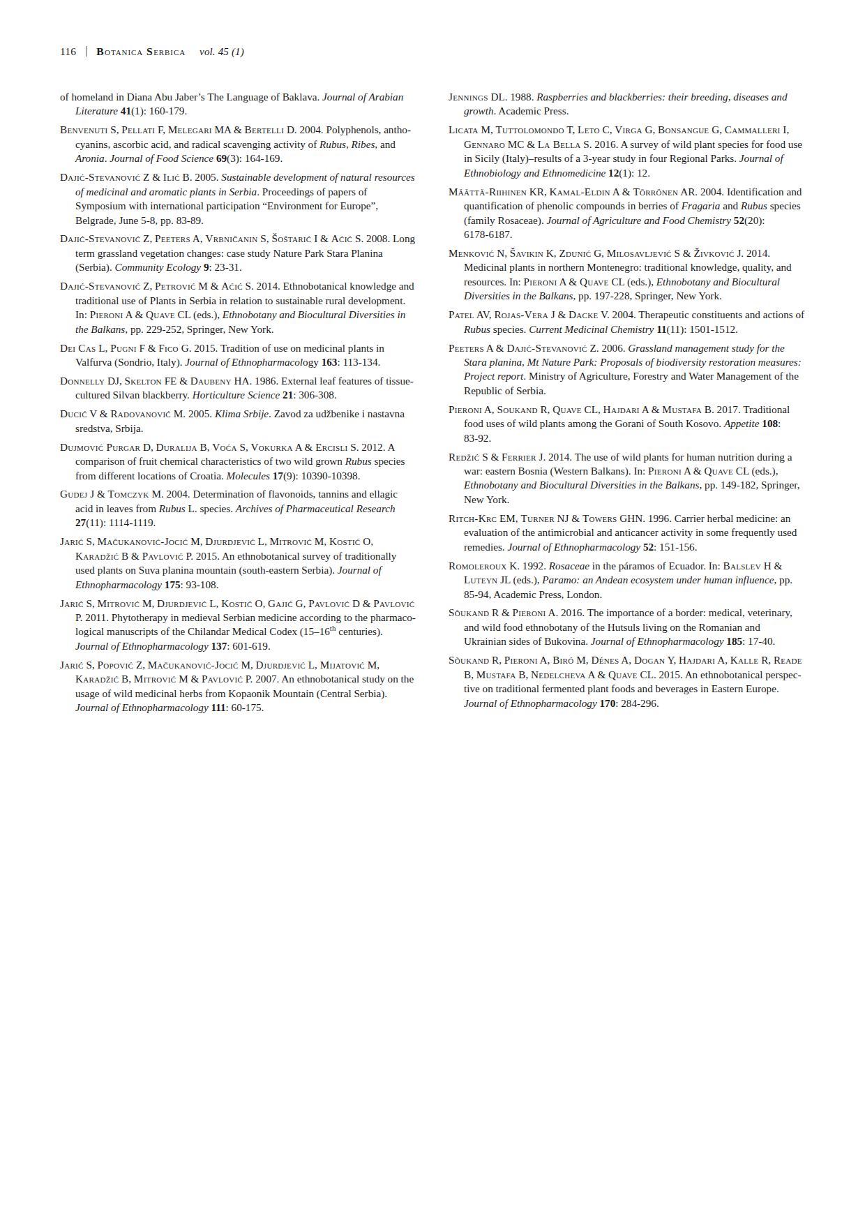116 Botanica Serbica vol. 45 (1)
of homeland in Diana Abu Jaber’s The Language of Baklava. Journal of Arabian Literature 41(1): 160‑179.
Benvenuti S, Pellati F, Melegari MA & Bertelli D. 2004. Polyphenols, anthocyanins, ascorbic acid, and radical scavenging activity of Rubus, Ribes, and Aronia. Journal of Food Science 69(3): 164‑169.
Dajić-Stevanović Z & Ilić B. 2005. Sustainable development of natural resources of medicinal and aromatic plants in Serbia. Proceedings of papers of Symposium with international participation “Environment for Europe”, Belgrade, June 5‑8, pp. 83‑89.
Dajić-Stevanović Z, Peeters A, Vrbničanin S, Šoštarić I & Aćić S. 2008. Long term grassland vegetation changes: case study Nature Park Stara Planina (Serbia). Community Ecology 9: 23‑31.
Dajić-Stevanović Z, Petrović M & Aćić S. 2014. Ethnobotanical knowledge and traditional use of Plants in Serbia in relation to sustainable rural development. In: Pieroni A & Quave CL (eds.), Ethnobotany and Biocultural Diversities in the Balkans, pp. 229‑252, Springer, New York.
Dei Cas L, Pugni F & Fico G. 2015. Tradition of use on medicinal plants in Valfurva (Sondrio, Italy). Journal of Ethnopharmacology 163: 113‑134.
Donnelly DJ, Skelton FE & Daubeny HA. 1986. External leaf features of tissue-cultured Silvan blackberry. Horticulture Science 21: 306‑308.
Ducić V & Radovanović M. 2005. Klima Srbije. Zavod za udžbenike i nastavna sredstva, Srbija.
Dujmović Purgar D, Duralija B, Voća S, Vokurka A & Ercisli S. 2012. A comparison of fruit chemical characteristics of two wild grown Rubus species from different locations of Croatia. Molecules 17(9): 10390‑10398.
Gudej J & Tomczyk M. 2004. Determination of flavonoids, tannins and ellagic acid in leaves from Rubus L. species. Archives of Pharmaceutical Research 27(11): 1114‑1119.
Jarić S, Mačukanović-Jocić M, Djurdjević L, Mitrović M, Kostić O, Karadžić B & Pavlović P. 2015. An ethnobotanical survey of traditionally used plants on Suva planina mountain (south-eastern Serbia). Journal of Ethnopharmacology 175: 93‑108.
Jarić S, Mitrović M, Djurdjević L, Kostić O, Gajić G, Pavlović D & Pavlović P. 2011. Phytotherapy in medieval Serbian medicine according to the pharmacological manuscripts of the Chilandar Medical Codex (15–16th centuries). Journal of Ethnopharmacology 137: 601‑619.
Jarić S, Popović Z, Mačukanović-Jocić M, Djurdjević L, Mijatović M, Karadžić B, Mitrović M & Pavlović P. 2007. An ethnobotanical study on the usage of wild medicinal herbs from Kopaonik Mountain (Central Serbia). Journal of Ethnopharmacology 111: 60‑175.
Jennings DL. 1988. Raspberries and blackberries: their breeding, diseases and growth. Academic Press.
Licata M, Tuttolomondo T, Leto C, Virga G, Bonsangue G, Cammalleri I, Gennaro MC & La Bella S. 2016. A survey of wild plant species for food use in Sicily (Italy)–results of a 3-year study in four Regional Parks. Journal of Ethnobiology and Ethnomedicine 12(1): 12.
Määttä-Riihinen KR, Kamal-Eldin A & Törrönen AR. 2004. Identification and quantification of phenolic compounds in berries of Fragaria and Rubus species (family Rosaceae). Journal of Agriculture and Food Chemistry 52(20): 6178‑6187.
Menković N, Šavikin K, Zdunić G, Milosavljević S & Živković J. 2014. Medicinal plants in northern Montenegro: traditional knowledge, quality, and resources. In: Pieroni A & Quave CL (eds.), Ethnobotany and Biocultural Diversities in the Balkans, pp. 197‑228, Springer, New York.
Patel AV, Rojas-Vera J & Dacke V. 2004. Therapeutic constituents and actions of Rubus species. Current Medicinal Chemistry 11(11): 1501‑1512.
Peeters A & Dajić-Stevanović Z. 2006. Grassland management study for the Stara planina, Mt Nature Park: Proposals of biodiversity restoration measures: Project report. Ministry of Agriculture, Forestry and Water Management of the Republic of Serbia.
Pieroni A, Soukand R, Quave CL, Hajdari A & Mustafa B. 2017. Traditional food uses of wild plants among the Gorani of South Kosovo. Appetite 108: 83‑92.
Redžić S & Ferrier J. 2014. The use of wild plants for human nutrition during a war: eastern Bosnia (Western Balkans). In: Pieroni A & Quave CL (eds.), Ethnobotany and Biocultural Diversities in the Balkans, pp. 149‑182, Springer, New York.
Ritch-Krc EM, Turner NJ & Towers GHN. 1996. Carrier herbal medicine: an evaluation of the antimicrobial and anticancer activity in some frequently used remedies. Journal of Ethnopharmacology 52: 151‑156.
Romoleroux K. 1992. Rosaceae in the páramos of Ecuador. In: Balslev H & Luteyn JL (eds.), Paramo: an Andean ecosystem under human influence, pp. 85‑94, Academic Press, London.
Sõukand R & Pieroni A. 2016. The importance of a border: medical, veterinary, and wild food ethnobotany of the Hutsuls living on the Romanian and Ukrainian sides of Bukovina. Journal of Ethnopharmacology 185: 17‑40.
Sõukand R, Pieroni A, Biró M, Dénes A, Dogan Y, Hajdari A, Kalle R, Reade B, Mustafa B, Nedelcheva A & Quave CL. 2015. An ethnobotanical perspective on traditional fermented plant foods and beverages in Eastern Europe. Journal of Ethnopharmacology 170: 284‑296.